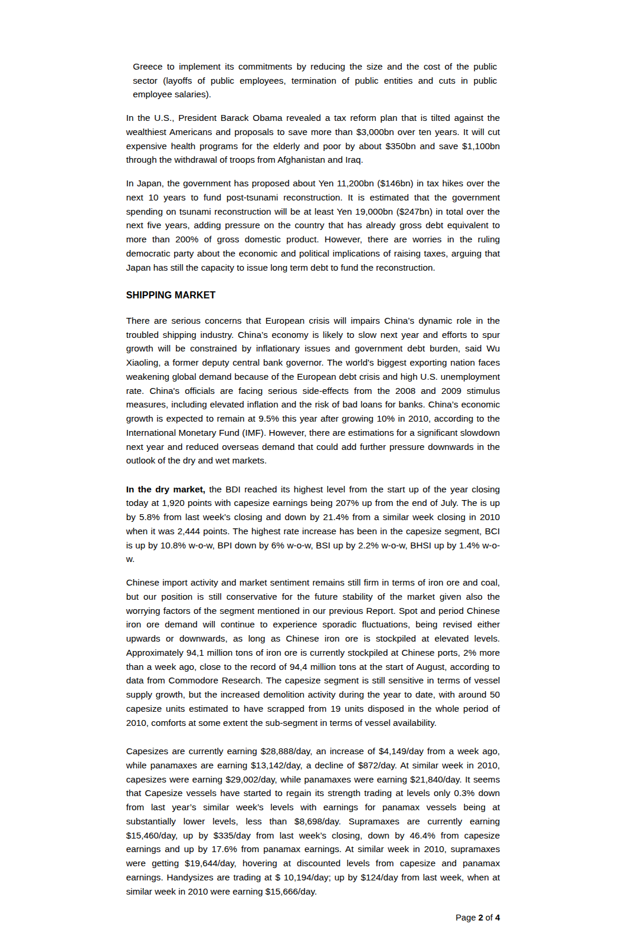Greece to implement its commitments by reducing the size and the cost of the public sector (layoffs of public employees, termination of public entities and cuts in public employee salaries).
In the U.S., President Barack Obama revealed a tax reform plan that is tilted against the wealthiest Americans and proposals to save more than $3,000bn over ten years. It will cut expensive health programs for the elderly and poor by about $350bn and save $1,100bn through the withdrawal of troops from Afghanistan and Iraq.
In Japan, the government has proposed about Yen 11,200bn ($146bn) in tax hikes over the next 10 years to fund post-tsunami reconstruction. It is estimated that the government spending on tsunami reconstruction will be at least Yen 19,000bn ($247bn) in total over the next five years, adding pressure on the country that has already gross debt equivalent to more than 200% of gross domestic product. However, there are worries in the ruling democratic party about the economic and political implications of raising taxes, arguing that Japan has still the capacity to issue long term debt to fund the reconstruction.
SHIPPING MARKET
There are serious concerns that European crisis will impairs China’s dynamic role in the troubled shipping industry. China’s economy is likely to slow next year and efforts to spur growth will be constrained by inflationary issues and government debt burden, said Wu Xiaoling, a former deputy central bank governor. The world's biggest exporting nation faces weakening global demand because of the European debt crisis and high U.S. unemployment rate. China's officials are facing serious side-effects from the 2008 and 2009 stimulus measures, including elevated inflation and the risk of bad loans for banks. China’s economic growth is expected to remain at 9.5% this year after growing 10% in 2010, according to the International Monetary Fund (IMF). However, there are estimations for a significant slowdown next year and reduced overseas demand that could add further pressure downwards in the outlook of the dry and wet markets.
In the dry market, the BDI reached its highest level from the start up of the year closing today at 1,920 points with capesize earnings being 207% up from the end of July. The is up by 5.8% from last week’s closing and down by 21.4% from a similar week closing in 2010 when it was 2,444 points. The highest rate increase has been in the capesize segment, BCI is up by 10.8% w-o-w, BPI down by 6% w-o-w, BSI up by 2.2% w-o-w, BHSI up by 1.4% w-o-w.
Chinese import activity and market sentiment remains still firm in terms of iron ore and coal, but our position is still conservative for the future stability of the market given also the worrying factors of the segment mentioned in our previous Report. Spot and period Chinese iron ore demand will continue to experience sporadic fluctuations, being revised either upwards or downwards, as long as Chinese iron ore is stockpiled at elevated levels. Approximately 94,1 million tons of iron ore is currently stockpiled at Chinese ports, 2% more than a week ago, close to the record of 94,4 million tons at the start of August, according to data from Commodore Research. The capesize segment is still sensitive in terms of vessel supply growth, but the increased demolition activity during the year to date, with around 50 capesize units estimated to have scrapped from 19 units disposed in the whole period of 2010, comforts at some extent the sub-segment in terms of vessel availability.
Capesizes are currently earning $28,888/day, an increase of $4,149/day from a week ago, while panamaxes are earning $13,142/day, a decline of $872/day. At similar week in 2010, capesizes were earning $29,002/day, while panamaxes were earning $21,840/day. It seems that Capesize vessels have started to regain its strength trading at levels only 0.3% down from last year’s similar week’s levels with earnings for panamax vessels being at substantially lower levels, less than $8,698/day. Supramaxes are currently earning $15,460/day, up by $335/day from last week’s closing, down by 46.4% from capesize earnings and up by 17.6% from panamax earnings. At similar week in 2010, supramaxes were getting $19,644/day, hovering at discounted levels from capesize and panamax earnings. Handysizes are trading at $ 10,194/day; up by $124/day from last week, when at similar week in 2010 were earning $15,666/day.
Page 2 of 4